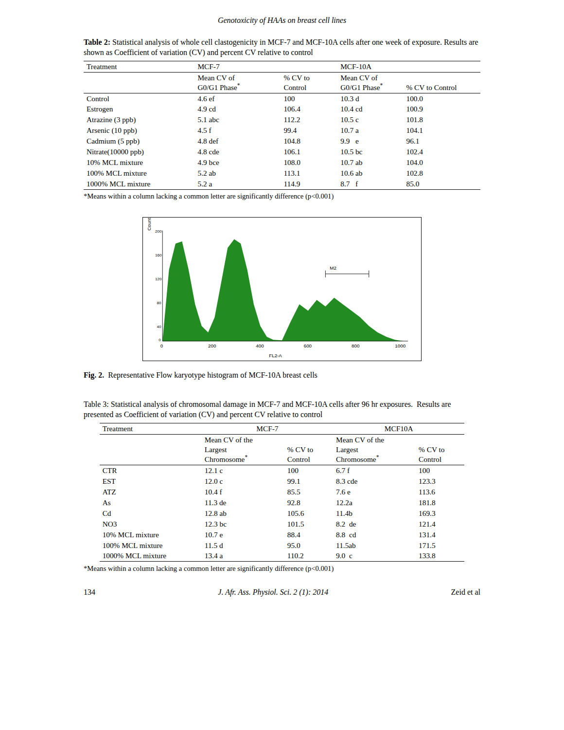Genotoxicity of HAAs on breast cell lines
Table 2: Statistical analysis of whole cell clastogenicity in MCF-7 and MCF-10A cells after one week of exposure. Results are shown as Coefficient of variation (CV) and percent CV relative to control
| Treatment | MCF-7 | MCF-10A |
| --- | --- | --- |
| | Mean CV of G0/G1 Phase * | % CV to Control | Mean CV of G0/G1 Phase * | % CV to Control |
| Control | 4.6 ef | 100 | 10.3 d | 100.0 |
| Estrogen | 4.9 cd | 106.4 | 10.4 cd | 100.9 |
| Atrazine (3 ppb) | 5.1 abc | 112.2 | 10.5 c | 101.8 |
| Arsenic (10 ppb) | 4.5 f | 99.4 | 10.7 a | 104.1 |
| Cadmium (5 ppb) | 4.8 def | 104.8 | 9.9 e | 96.1 |
| Nitrate(10000 ppb) | 4.8 cde | 106.1 | 10.5 bc | 102.4 |
| 10% MCL mixture | 4.9 bce | 108.0 | 10.7 ab | 104.0 |
| 100% MCL mixture | 5.2 ab | 113.1 | 10.6 ab | 102.8 |
| 1000% MCL mixture | 5.2 a | 114.9 | 8.7 f | 85.0 |
*Means within a column lacking a common letter are significantly difference (p<0.001)
Fig. 2. Representative Flow karyotype histogram of MCF-10A breast cells
Table 3: Statistical analysis of chromosomal damage in MCF-7 and MCF-10A cells after 96 hr exposures. Results are presented as Coefficient of variation (CV) and percent CV relative to control
| Treatment | MCF-7 | MCF10A |
| --- | --- | --- |
| | Mean CV of the Largest Chromosome * | % CV to Control | Mean CV of the Largest Chromosome * | % CV to Control |
| CTR | 12.1 c | 100 | 6.7 f | 100 |
| EST | 12.0 c | 99.1 | 8.3 cde | 123.3 |
| ATZ | 10.4 f | 85.5 | 7.6 e | 113.6 |
| As | 11.3 de | 92.8 | 12.2a | 181.8 |
| Cd | 12.8 ab | 105.6 | 11.4b | 169.3 |
| NO3 | 12.3 bc | 101.5 | 8.2 de | 121.4 |
| 10% MCL mixture | 10.7 e | 88.4 | 8.8 cd | 131.4 |
| 100% MCL mixture | 11.5 d | 95.0 | 11.5ab | 171.5 |
| 1000% MCL mixture | 13.4 a | 110.2 | 9.0 c | 133.8 |
*Means within a column lacking a common letter are significantly difference (p<0.001)
134
J. Afr. Ass. Physiol. Sci. 2 (1): 2014
Zeid et al